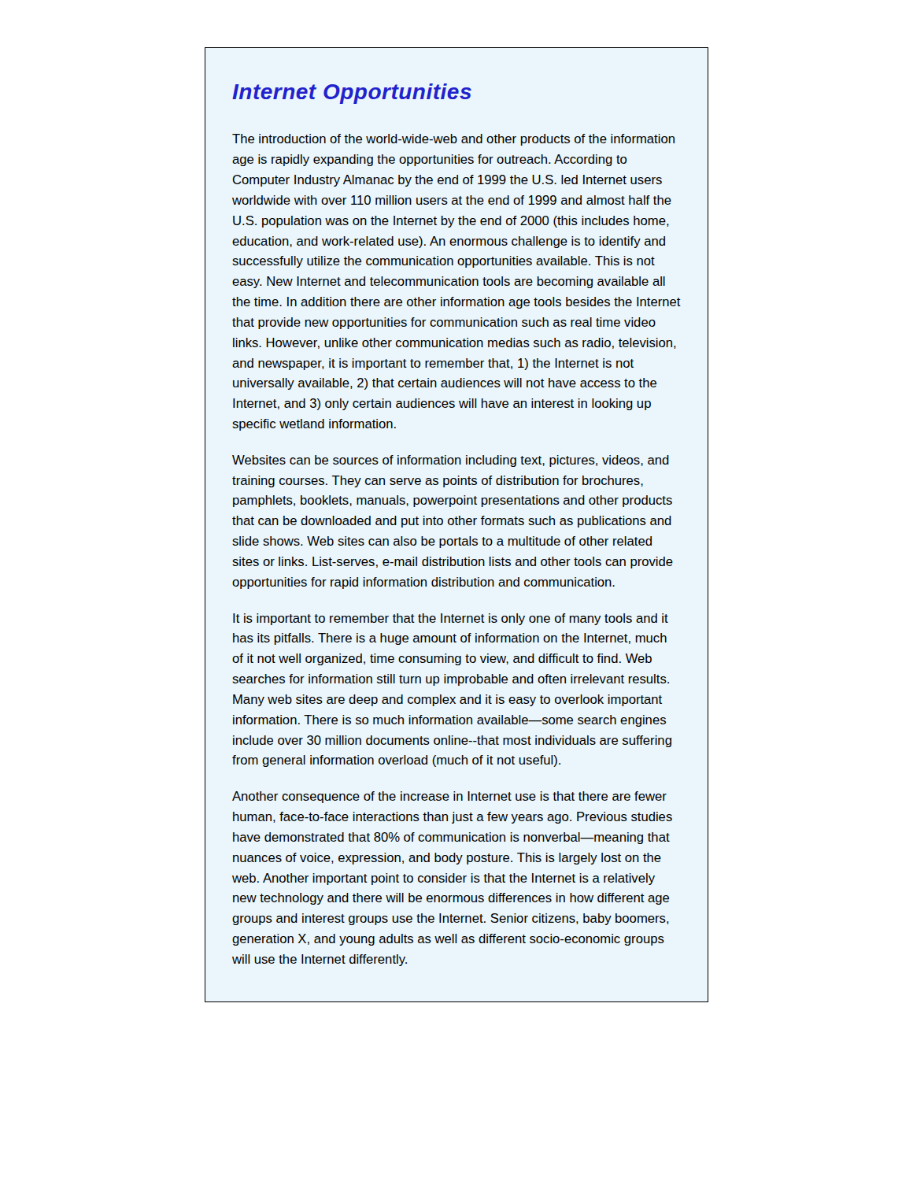Internet Opportunities
The introduction of the world-wide-web and other products of the information age is rapidly expanding the opportunities for outreach. According to Computer Industry Almanac by the end of 1999 the U.S. led Internet users worldwide with over 110 million users at the end of 1999 and almost half the U.S. population was on the Internet by the end of 2000 (this includes home, education, and work-related use). An enormous challenge is to identify and successfully utilize the communication opportunities available. This is not easy. New Internet and telecommunication tools are becoming available all the time. In addition there are other information age tools besides the Internet that provide new opportunities for communication such as real time video links. However, unlike other communication medias such as radio, television, and newspaper, it is important to remember that, 1) the Internet is not universally available, 2) that certain audiences will not have access to the Internet, and 3) only certain audiences will have an interest in looking up specific wetland information.
Websites can be sources of information including text, pictures, videos, and training courses. They can serve as points of distribution for brochures, pamphlets, booklets, manuals, powerpoint presentations and other products that can be downloaded and put into other formats such as publications and slide shows. Web sites can also be portals to a multitude of other related sites or links. List-serves, e-mail distribution lists and other tools can provide opportunities for rapid information distribution and communication.
It is important to remember that the Internet is only one of many tools and it has its pitfalls. There is a huge amount of information on the Internet, much of it not well organized, time consuming to view, and difficult to find. Web searches for information still turn up improbable and often irrelevant results. Many web sites are deep and complex and it is easy to overlook important information. There is so much information available—some search engines include over 30 million documents online--that most individuals are suffering from general information overload (much of it not useful).
Another consequence of the increase in Internet use is that there are fewer human, face-to-face interactions than just a few years ago. Previous studies have demonstrated that 80% of communication is nonverbal—meaning that nuances of voice, expression, and body posture. This is largely lost on the web. Another important point to consider is that the Internet is a relatively new technology and there will be enormous differences in how different age groups and interest groups use the Internet. Senior citizens, baby boomers, generation X, and young adults as well as different socio-economic groups will use the Internet differently.